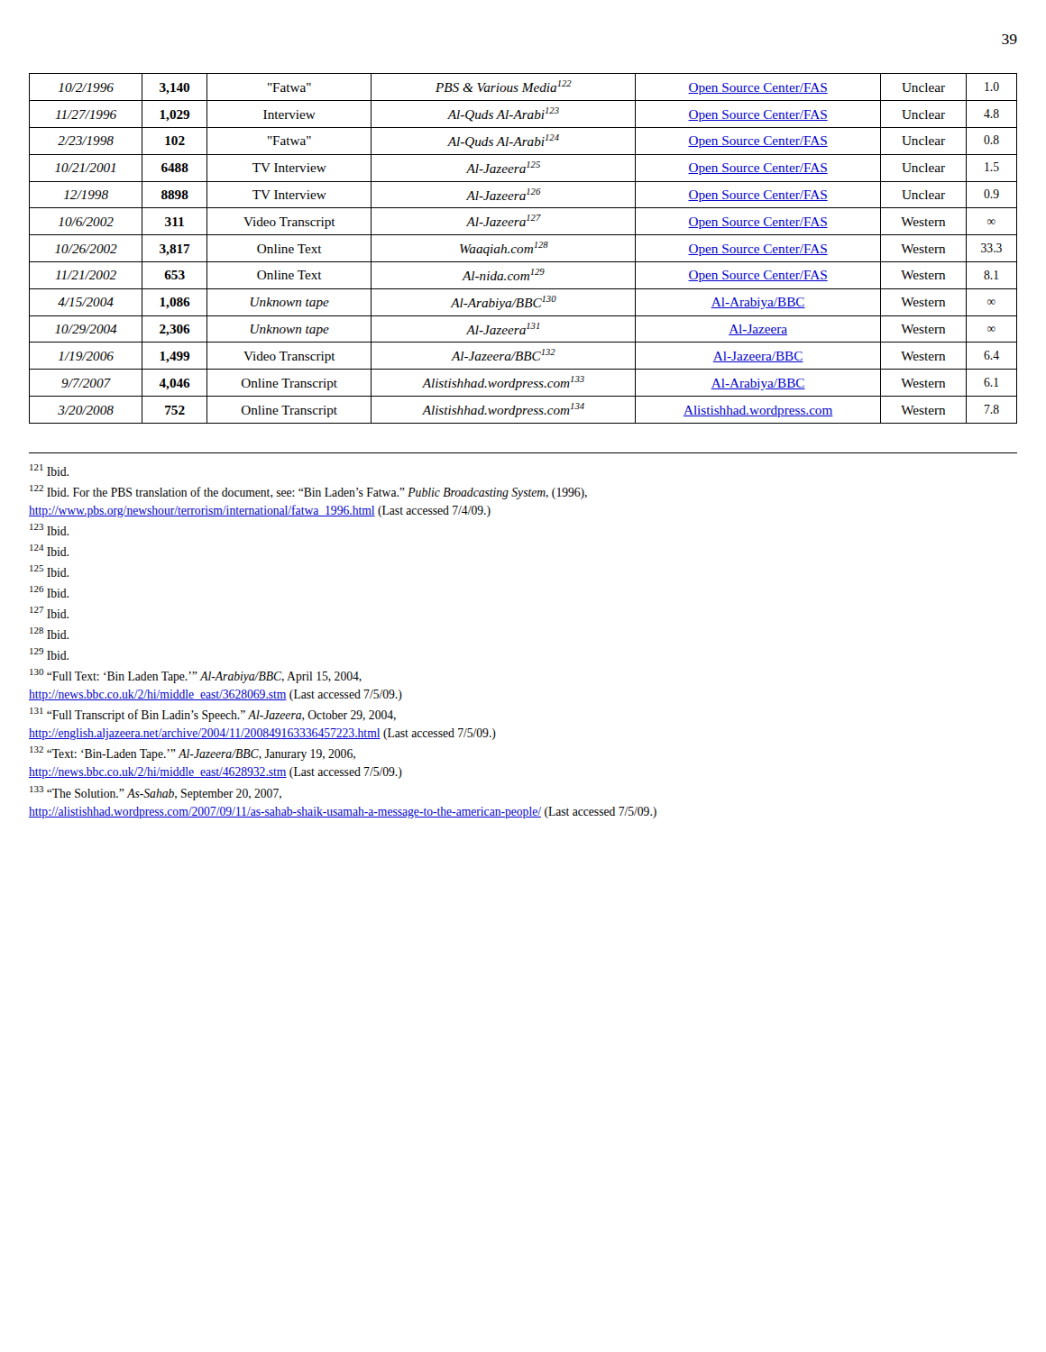39
| 10/2/1996 | 3,140 | "Fatwa" | PBS & Various Media 122 | Open Source Center/FAS | Unclear | 1.0 |
| 11/27/1996 | 1,029 | Interview | Al-Quds Al-Arabi 123 | Open Source Center/FAS | Unclear | 4.8 |
| 2/23/1998 | 102 | "Fatwa" | Al-Quds Al-Arabi 124 | Open Source Center/FAS | Unclear | 0.8 |
| 10/21/2001 | 6488 | TV Interview | Al-Jazeera 125 | Open Source Center/FAS | Unclear | 1.5 |
| 12/1998 | 8898 | TV Interview | Al-Jazeera 126 | Open Source Center/FAS | Unclear | 0.9 |
| 10/6/2002 | 311 | Video Transcript | Al-Jazeera 127 | Open Source Center/FAS | Western | ∞ |
| 10/26/2002 | 3,817 | Online Text | Waaqiah.com 128 | Open Source Center/FAS | Western | 33.3 |
| 11/21/2002 | 653 | Online Text | Al-nida.com 129 | Open Source Center/FAS | Western | 8.1 |
| 4/15/2004 | 1,086 | Unknown tape | Al-Arabiya/BBC 130 | Al-Arabiya/BBC | Western | ∞ |
| 10/29/2004 | 2,306 | Unknown tape | Al-Jazeera 131 | Al-Jazeera | Western | ∞ |
| 1/19/2006 | 1,499 | Video Transcript | Al-Jazeera/BBC 132 | Al-Jazeera/BBC | Western | 6.4 |
| 9/7/2007 | 4,046 | Online Transcript | Alistishhad.wordpress.com 133 | Al-Arabiya/BBC | Western | 6.1 |
| 3/20/2008 | 752 | Online Transcript | Alistishhad.wordpress.com 134 | Alistishhad.wordpress.com | Western | 7.8 |
121 Ibid.
122 Ibid. For the PBS translation of the document, see: “Bin Laden’s Fatwa.” Public Broadcasting System, (1996),
http://www.pbs.org/newshour/terrorism/international/fatwa_1996.html (Last accessed 7/4/09.)
123 Ibid.
124 Ibid.
125 Ibid.
126 Ibid.
127 Ibid.
128 Ibid.
129 Ibid.
130 “Full Text: ‘Bin Laden Tape.’” Al-Arabiya/BBC, April 15, 2004,
http://news.bbc.co.uk/2/hi/middle_east/3628069.stm (Last accessed 7/5/09.)
131 “Full Transcript of Bin Ladin’s Speech.” Al-Jazeera, October 29, 2004,
http://english.aljazeera.net/archive/2004/11/200849163336457223.html (Last accessed 7/5/09.)
132 “Text: ‘Bin-Laden Tape.’” Al-Jazeera/BBC, Janurary 19, 2006,
http://news.bbc.co.uk/2/hi/middle_east/4628932.stm (Last accessed 7/5/09.)
133 “The Solution.” As-Sahab, September 20, 2007,
http://alistishhad.wordpress.com/2007/09/11/as-sahab-shaik-usamah-a-message-to-the-american-people/ (Last accessed 7/5/09.)